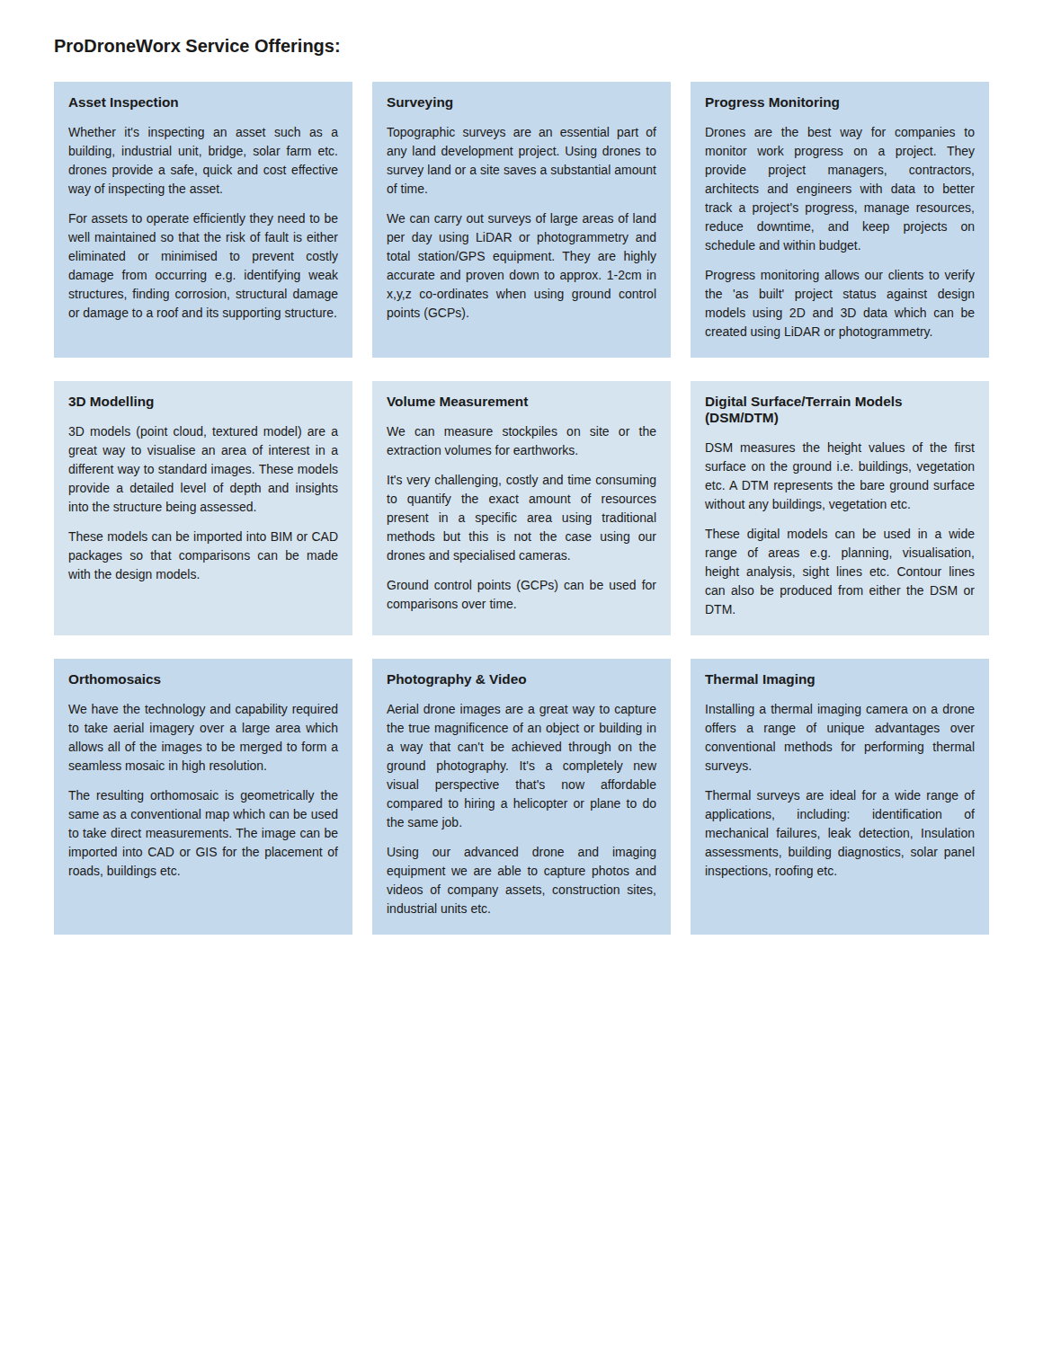ProDroneWorx Service Offerings:
Asset Inspection
Whether it's inspecting an asset such as a building, industrial unit, bridge, solar farm etc. drones provide a safe, quick and cost effective way of inspecting the asset.
For assets to operate efficiently they need to be well maintained so that the risk of fault is either eliminated or minimised to prevent costly damage from occurring e.g. identifying weak structures, finding corrosion, structural damage or damage to a roof and its supporting structure.
Surveying
Topographic surveys are an essential part of any land development project. Using drones to survey land or a site saves a substantial amount of time.
We can carry out surveys of large areas of land per day using LiDAR or photogrammetry and total station/GPS equipment. They are highly accurate and proven down to approx. 1-2cm in x,y,z co-ordinates when using ground control points (GCPs).
Progress Monitoring
Drones are the best way for companies to monitor work progress on a project. They provide project managers, contractors, architects and engineers with data to better track a project's progress, manage resources, reduce downtime, and keep projects on schedule and within budget.
Progress monitoring allows our clients to verify the 'as built' project status against design models using 2D and 3D data which can be created using LiDAR or photogrammetry.
3D Modelling
3D models (point cloud, textured model) are a great way to visualise an area of interest in a different way to standard images. These models provide a detailed level of depth and insights into the structure being assessed.
These models can be imported into BIM or CAD packages so that comparisons can be made with the design models.
Volume Measurement
We can measure stockpiles on site or the extraction volumes for earthworks.
It's very challenging, costly and time consuming to quantify the exact amount of resources present in a specific area using traditional methods but this is not the case using our drones and specialised cameras.
Ground control points (GCPs) can be used for comparisons over time.
Digital Surface/Terrain Models (DSM/DTM)
DSM measures the height values of the first surface on the ground i.e. buildings, vegetation etc. A DTM represents the bare ground surface without any buildings, vegetation etc.
These digital models can be used in a wide range of areas e.g. planning, visualisation, height analysis, sight lines etc. Contour lines can also be produced from either the DSM or DTM.
Orthomosaics
We have the technology and capability required to take aerial imagery over a large area which allows all of the images to be merged to form a seamless mosaic in high resolution.
The resulting orthomosaic is geometrically the same as a conventional map which can be used to take direct measurements. The image can be imported into CAD or GIS for the placement of roads, buildings etc.
Photography & Video
Aerial drone images are a great way to capture the true magnificence of an object or building in a way that can't be achieved through on the ground photography. It's a completely new visual perspective that's now affordable compared to hiring a helicopter or plane to do the same job.
Using our advanced drone and imaging equipment we are able to capture photos and videos of company assets, construction sites, industrial units etc.
Thermal Imaging
Installing a thermal imaging camera on a drone offers a range of unique advantages over conventional methods for performing thermal surveys.
Thermal surveys are ideal for a wide range of applications, including: identification of mechanical failures, leak detection, Insulation assessments, building diagnostics, solar panel inspections, roofing etc.